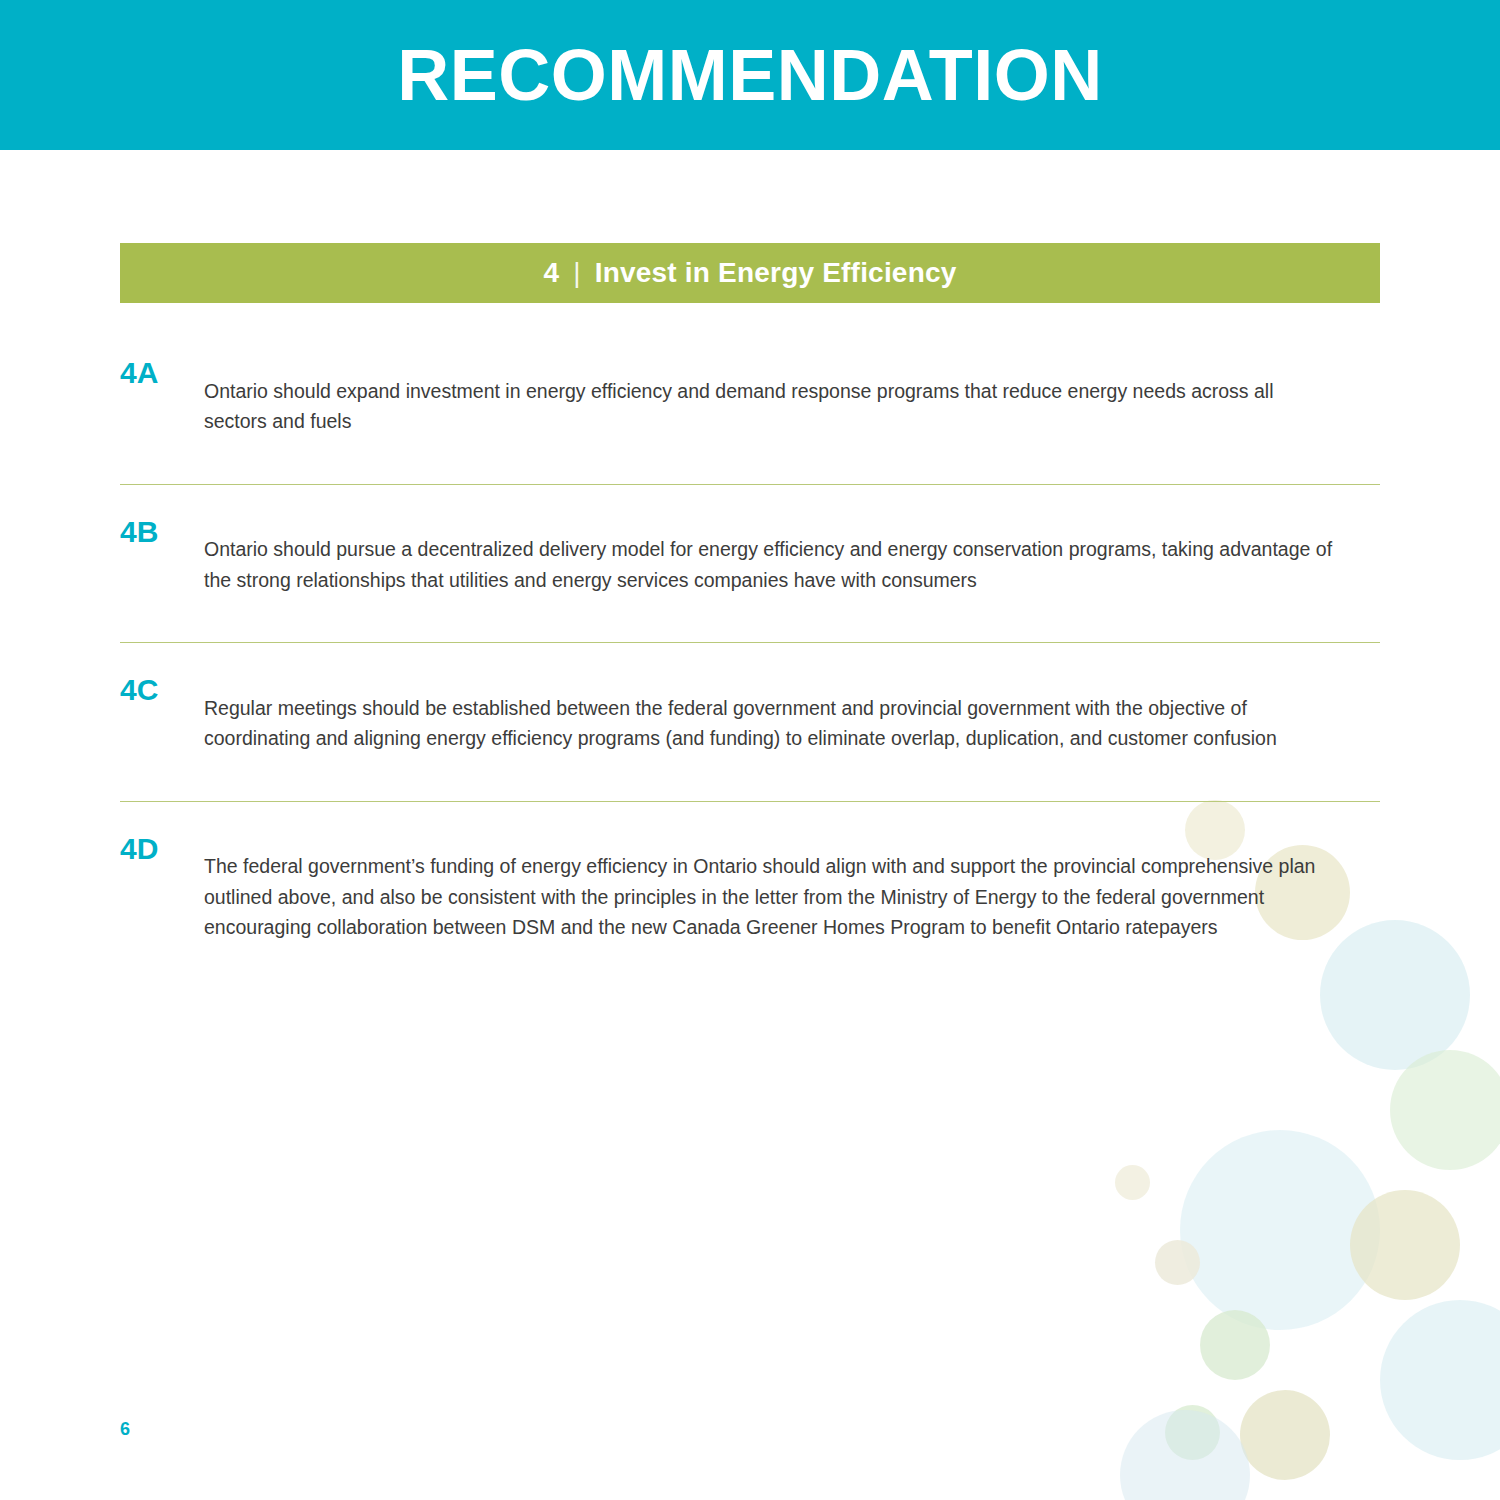RECOMMENDATION
4|Invest in Energy Efficiency
4A
Ontario should expand investment in energy efficiency and demand response programs that reduce energy needs across all sectors and fuels
4B
Ontario should pursue a decentralized delivery model for energy efficiency and energy conservation programs, taking advantage of the strong relationships that utilities and energy services companies have with consumers
4C
Regular meetings should be established between the federal government and provincial government with the objective of coordinating and aligning energy efficiency programs (and funding) to eliminate overlap, duplication, and customer confusion
4D
The federal government’s funding of energy efficiency in Ontario should align with and support the provincial comprehensive plan outlined above, and also be consistent with the principles in the letter from the Ministry of Energy to the federal government encouraging collaboration between DSM and the new Canada Greener Homes Program to benefit Ontario ratepayers
6